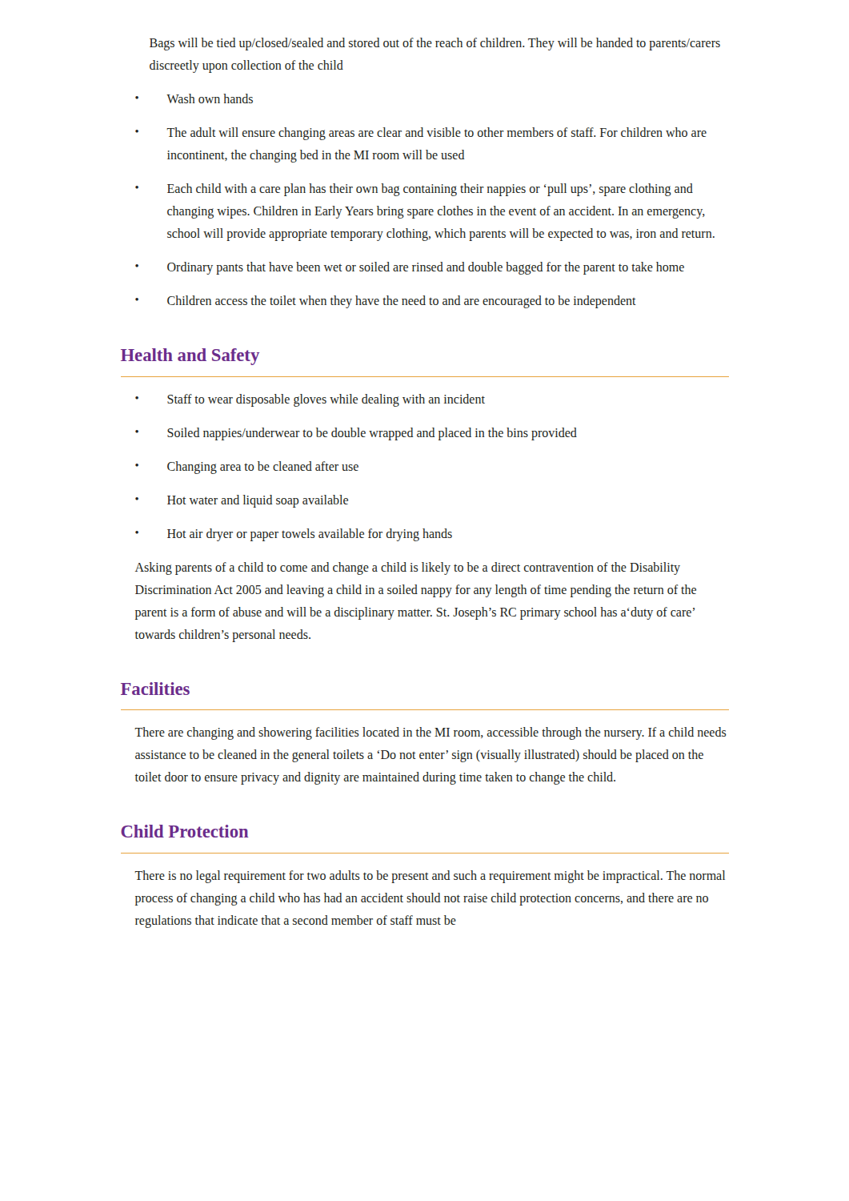Bags will be tied up/closed/sealed and stored out of the reach of children. They will be handed to parents/carers discreetly upon collection of the child
Wash own hands
The adult will ensure changing areas are clear and visible to other members of staff. For children who are incontinent, the changing bed in the MI room will be used
Each child with a care plan has their own bag containing their nappies or ‘pull ups’, spare clothing and changing wipes. Children in Early Years bring spare clothes in the event of an accident. In an emergency, school will provide appropriate temporary clothing, which parents will be expected to was, iron and return.
Ordinary pants that have been wet or soiled are rinsed and double bagged for the parent to take home
Children access the toilet when they have the need to and are encouraged to be independent
Health and Safety
Staff to wear disposable gloves while dealing with an incident
Soiled nappies/underwear to be double wrapped and placed in the bins provided
Changing area to be cleaned after use
Hot water and liquid soap available
Hot air dryer or paper towels available for drying hands
Asking parents of a child to come and change a child is likely to be a direct contravention of the Disability Discrimination Act 2005 and leaving a child in a soiled nappy for any length of time pending the return of the parent is a form of abuse and will be a disciplinary matter. St. Joseph’s RC primary school has a‘duty of care’ towards children’s personal needs.
Facilities
There are changing and showering facilities located in the MI room, accessible through the nursery. If a child needs assistance to be cleaned in the general toilets a ‘Do not enter’ sign (visually illustrated) should be placed on the toilet door to ensure privacy and dignity are maintained during time taken to change the child.
Child Protection
There is no legal requirement for two adults to be present and such a requirement might be impractical. The normal process of changing a child who has had an accident should not raise child protection concerns, and there are no regulations that indicate that a second member of staff must be